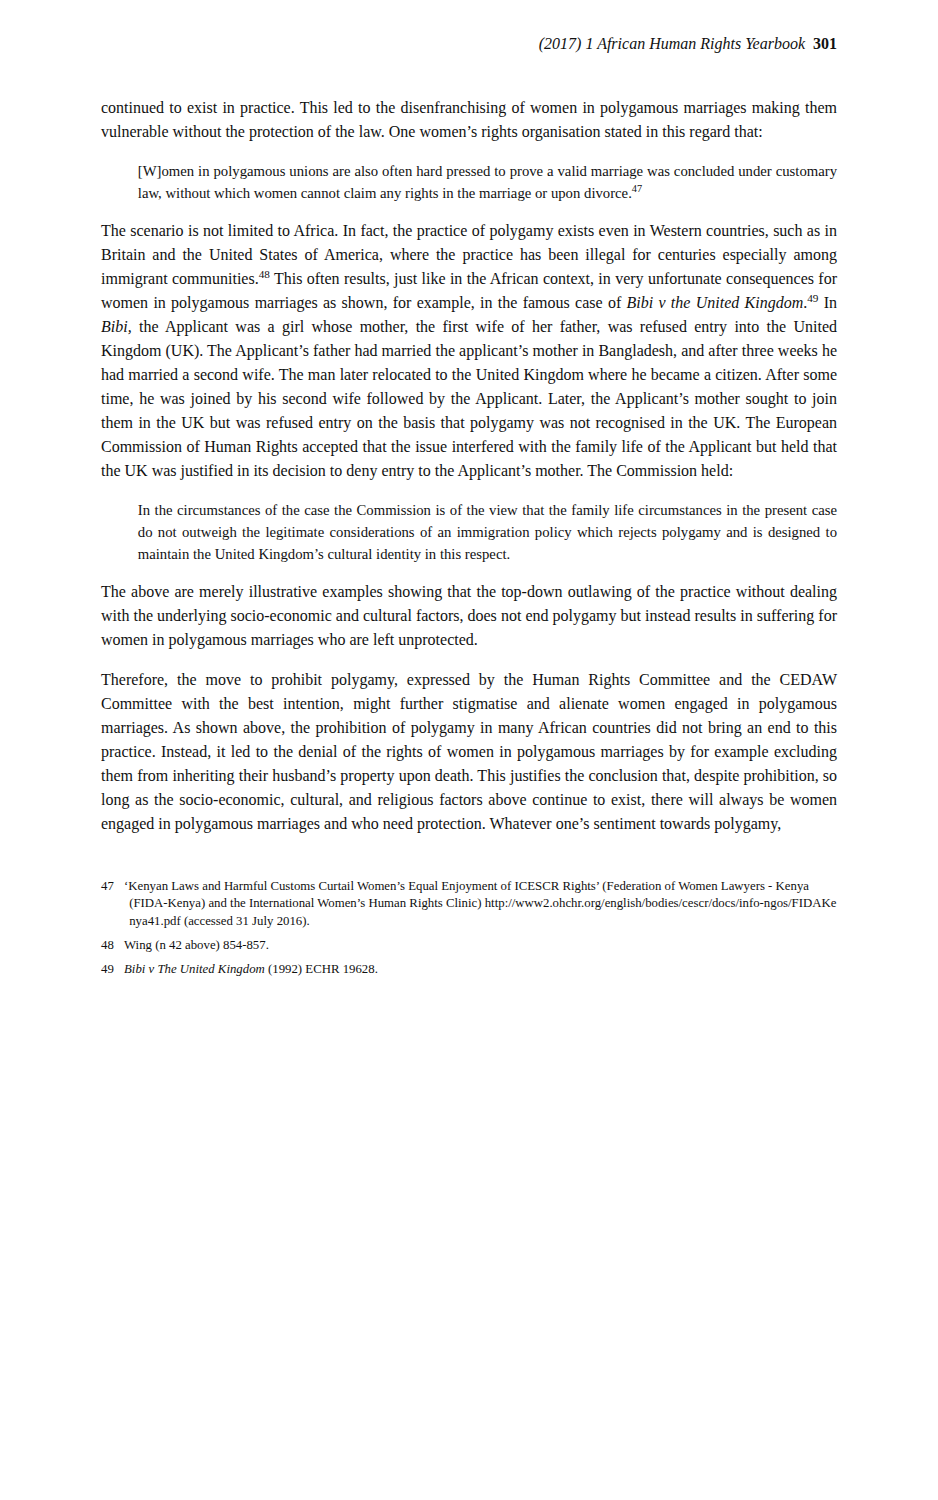(2017) 1 African Human Rights Yearbook 301
continued to exist in practice. This led to the disenfranchising of women in polygamous marriages making them vulnerable without the protection of the law. One women’s rights organisation stated in this regard that:
[W]omen in polygamous unions are also often hard pressed to prove a valid marriage was concluded under customary law, without which women cannot claim any rights in the marriage or upon divorce.47
The scenario is not limited to Africa. In fact, the practice of polygamy exists even in Western countries, such as in Britain and the United States of America, where the practice has been illegal for centuries especially among immigrant communities.48 This often results, just like in the African context, in very unfortunate consequences for women in polygamous marriages as shown, for example, in the famous case of Bibi v the United Kingdom.49 In Bibi, the Applicant was a girl whose mother, the first wife of her father, was refused entry into the United Kingdom (UK). The Applicant’s father had married the applicant’s mother in Bangladesh, and after three weeks he had married a second wife. The man later relocated to the United Kingdom where he became a citizen. After some time, he was joined by his second wife followed by the Applicant. Later, the Applicant’s mother sought to join them in the UK but was refused entry on the basis that polygamy was not recognised in the UK. The European Commission of Human Rights accepted that the issue interfered with the family life of the Applicant but held that the UK was justified in its decision to deny entry to the Applicant’s mother. The Commission held:
In the circumstances of the case the Commission is of the view that the family life circumstances in the present case do not outweigh the legitimate considerations of an immigration policy which rejects polygamy and is designed to maintain the United Kingdom’s cultural identity in this respect.
The above are merely illustrative examples showing that the top-down outlawing of the practice without dealing with the underlying socio-economic and cultural factors, does not end polygamy but instead results in suffering for women in polygamous marriages who are left unprotected.
Therefore, the move to prohibit polygamy, expressed by the Human Rights Committee and the CEDAW Committee with the best intention, might further stigmatise and alienate women engaged in polygamous marriages. As shown above, the prohibition of polygamy in many African countries did not bring an end to this practice. Instead, it led to the denial of the rights of women in polygamous marriages by for example excluding them from inheriting their husband’s property upon death. This justifies the conclusion that, despite prohibition, so long as the socio-economic, cultural, and religious factors above continue to exist, there will always be women engaged in polygamous marriages and who need protection. Whatever one’s sentiment towards polygamy,
47‘Kenyan Laws and Harmful Customs Curtail Women’s Equal Enjoyment of ICESCR Rights’ (Federation of Women Lawyers - Kenya (FIDA-Kenya) and the International Women’s Human Rights Clinic) http://www2.ohchr.org/english/bodies/cescr/docs/info-ngos/FIDAKenya41.pdf (accessed 31 July 2016).
48 Wing (n 42 above) 854-857.
49 Bibi v The United Kingdom (1992) ECHR 19628.